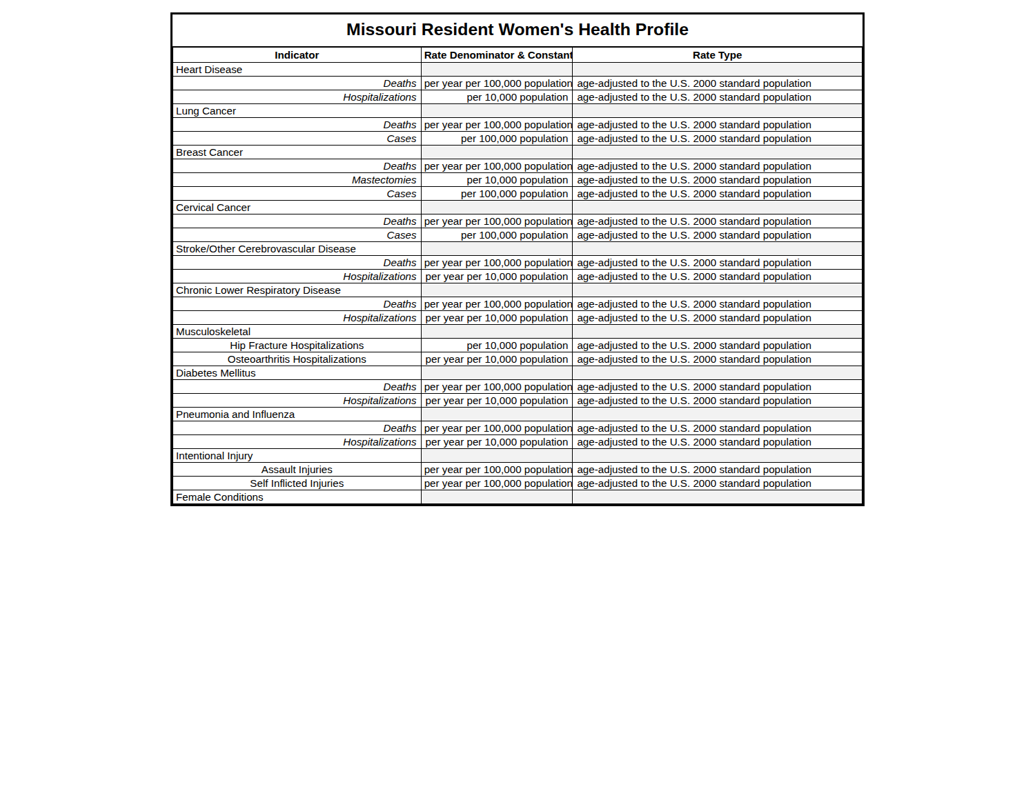Missouri Resident Women's Health Profile
| Indicator | Rate Denominator & Constant | Rate Type |
| --- | --- | --- |
| Heart Disease | | |
| Deaths | per year per 100,000 population | age-adjusted to the U.S. 2000 standard population |
| Hospitalizations | per 10,000 population | age-adjusted to the U.S. 2000 standard population |
| Lung Cancer | | |
| Deaths | per year per 100,000 population | age-adjusted to the U.S. 2000 standard population |
| Cases | per 100,000 population | age-adjusted to the U.S. 2000 standard population |
| Breast Cancer | | |
| Deaths | per year per 100,000 population | age-adjusted to the U.S. 2000 standard population |
| Mastectomies | per 10,000 population | age-adjusted to the U.S. 2000 standard population |
| Cases | per 100,000 population | age-adjusted to the U.S. 2000 standard population |
| Cervical Cancer | | |
| Deaths | per year per 100,000 population | age-adjusted to the U.S. 2000 standard population |
| Cases | per 100,000 population | age-adjusted to the U.S. 2000 standard population |
| Stroke/Other Cerebrovascular Disease | | |
| Deaths | per year per 100,000 population | age-adjusted to the U.S. 2000 standard population |
| Hospitalizations | per year per 10,000 population | age-adjusted to the U.S. 2000 standard population |
| Chronic Lower Respiratory Disease | | |
| Deaths | per year per 100,000 population | age-adjusted to the U.S. 2000 standard population |
| Hospitalizations | per year per 10,000 population | age-adjusted to the U.S. 2000 standard population |
| Musculoskeletal | | |
| Hip Fracture Hospitalizations | per 10,000 population | age-adjusted to the U.S. 2000 standard population |
| Osteoarthritis Hospitalizations | per year per 10,000 population | age-adjusted to the U.S. 2000 standard population |
| Diabetes Mellitus | | |
| Deaths | per year per 100,000 population | age-adjusted to the U.S. 2000 standard population |
| Hospitalizations | per year per 10,000 population | age-adjusted to the U.S. 2000 standard population |
| Pneumonia and Influenza | | |
| Deaths | per year per 100,000 population | age-adjusted to the U.S. 2000 standard population |
| Hospitalizations | per year per 10,000 population | age-adjusted to the U.S. 2000 standard population |
| Intentional Injury | | |
| Assault Injuries | per year per 100,000 population | age-adjusted to the U.S. 2000 standard population |
| Self Inflicted Injuries | per year per 100,000 population | age-adjusted to the U.S. 2000 standard population |
| Female Conditions | | |